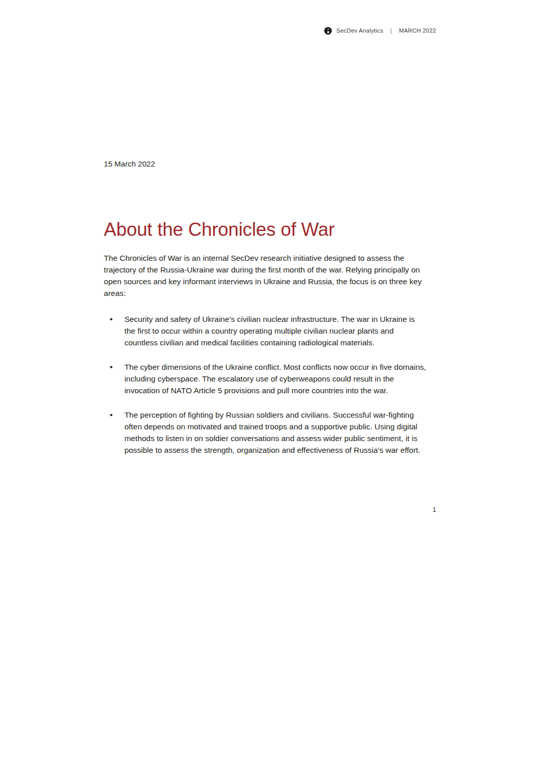SecDev Analytics | MARCH 2022
15 March 2022
About the Chronicles of War
The Chronicles of War is an internal SecDev research initiative designed to assess the trajectory of the Russia-Ukraine war during the first month of the war. Relying principally on open sources and key informant interviews in Ukraine and Russia, the focus is on three key areas:
Security and safety of Ukraine’s civilian nuclear infrastructure. The war in Ukraine is the first to occur within a country operating multiple civilian nuclear plants and countless civilian and medical facilities containing radiological materials.
The cyber dimensions of the Ukraine conflict. Most conflicts now occur in five domains, including cyberspace. The escalatory use of cyberweapons could result in the invocation of NATO Article 5 provisions and pull more countries into the war.
The perception of fighting by Russian soldiers and civilians. Successful war-fighting often depends on motivated and trained troops and a supportive public. Using digital methods to listen in on soldier conversations and assess wider public sentiment, it is possible to assess the strength, organization and effectiveness of Russia’s war effort.
1